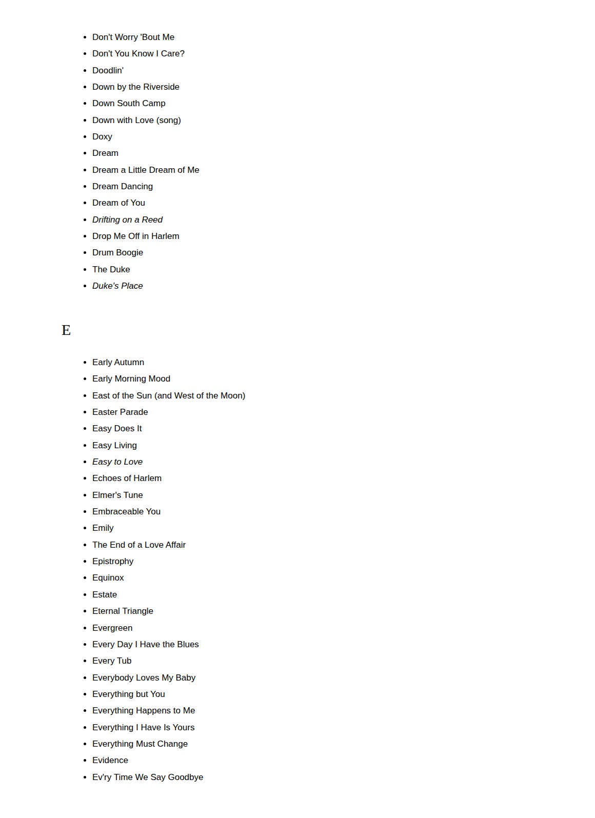Don't Worry 'Bout Me
Don't You Know I Care?
Doodlin'
Down by the Riverside
Down South Camp
Down with Love (song)
Doxy
Dream
Dream a Little Dream of Me
Dream Dancing
Dream of You
Drifting on a Reed
Drop Me Off in Harlem
Drum Boogie
The Duke
Duke's Place
E
Early Autumn
Early Morning Mood
East of the Sun (and West of the Moon)
Easter Parade
Easy Does It
Easy Living
Easy to Love
Echoes of Harlem
Elmer's Tune
Embraceable You
Emily
The End of a Love Affair
Epistrophy
Equinox
Estate
Eternal Triangle
Evergreen
Every Day I Have the Blues
Every Tub
Everybody Loves My Baby
Everything but You
Everything Happens to Me
Everything I Have Is Yours
Everything Must Change
Evidence
Ev'ry Time We Say Goodbye